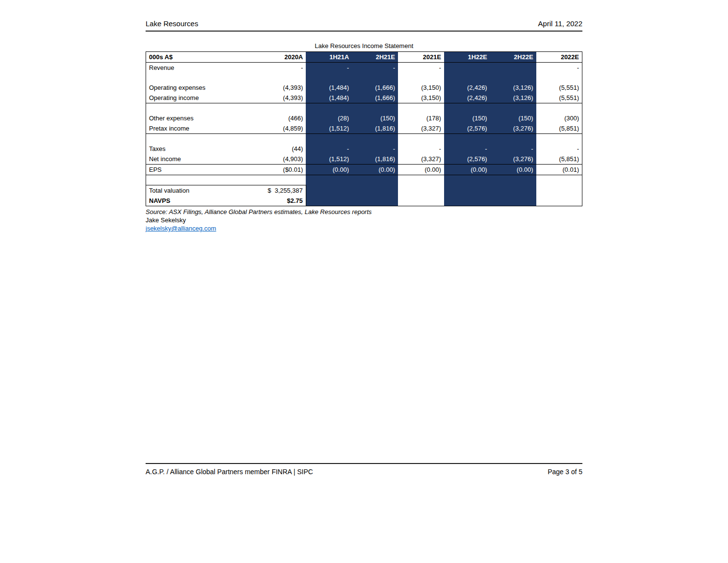Lake Resources
April 11, 2022
Lake Resources Income Statement
| 000s A$ | 2020A | 1H21A | 2H21E | 2021E | 1H22E | 2H22E | 2022E |
| --- | --- | --- | --- | --- | --- | --- | --- |
| Revenue | - | - | - | - | | | - |
| Operating expenses | (4,393) | (1,484) | (1,666) | (3,150) | (2,426) | (3,126) | (5,551) |
| Operating income | (4,393) | (1,484) | (1,666) | (3,150) | (2,426) | (3,126) | (5,551) |
| Other expenses | (466) | (28) | (150) | (178) | (150) | (150) | (300) |
| Pretax income | (4,859) | (1,512) | (1,816) | (3,327) | (2,576) | (3,276) | (5,851) |
| Taxes | (44) | - | - | - | - | - | - |
| Net income | (4,903) | (1,512) | (1,816) | (3,327) | (2,576) | (3,276) | (5,851) |
| EPS | ($0.01) | (0.00) | (0.00) | (0.00) | (0.00) | (0.00) | (0.01) |
| Total valuation | $ 3,255,387 | | | | | | |
| NAVPS | $2.75 | | | | | | |
Source: ASX Filings, Alliance Global Partners estimates, Lake Resources reports
Jake Sekelsky
jsekelsky@allianceg.com
A.G.P. / Alliance Global Partners member FINRA | SIPC
Page 3 of 5